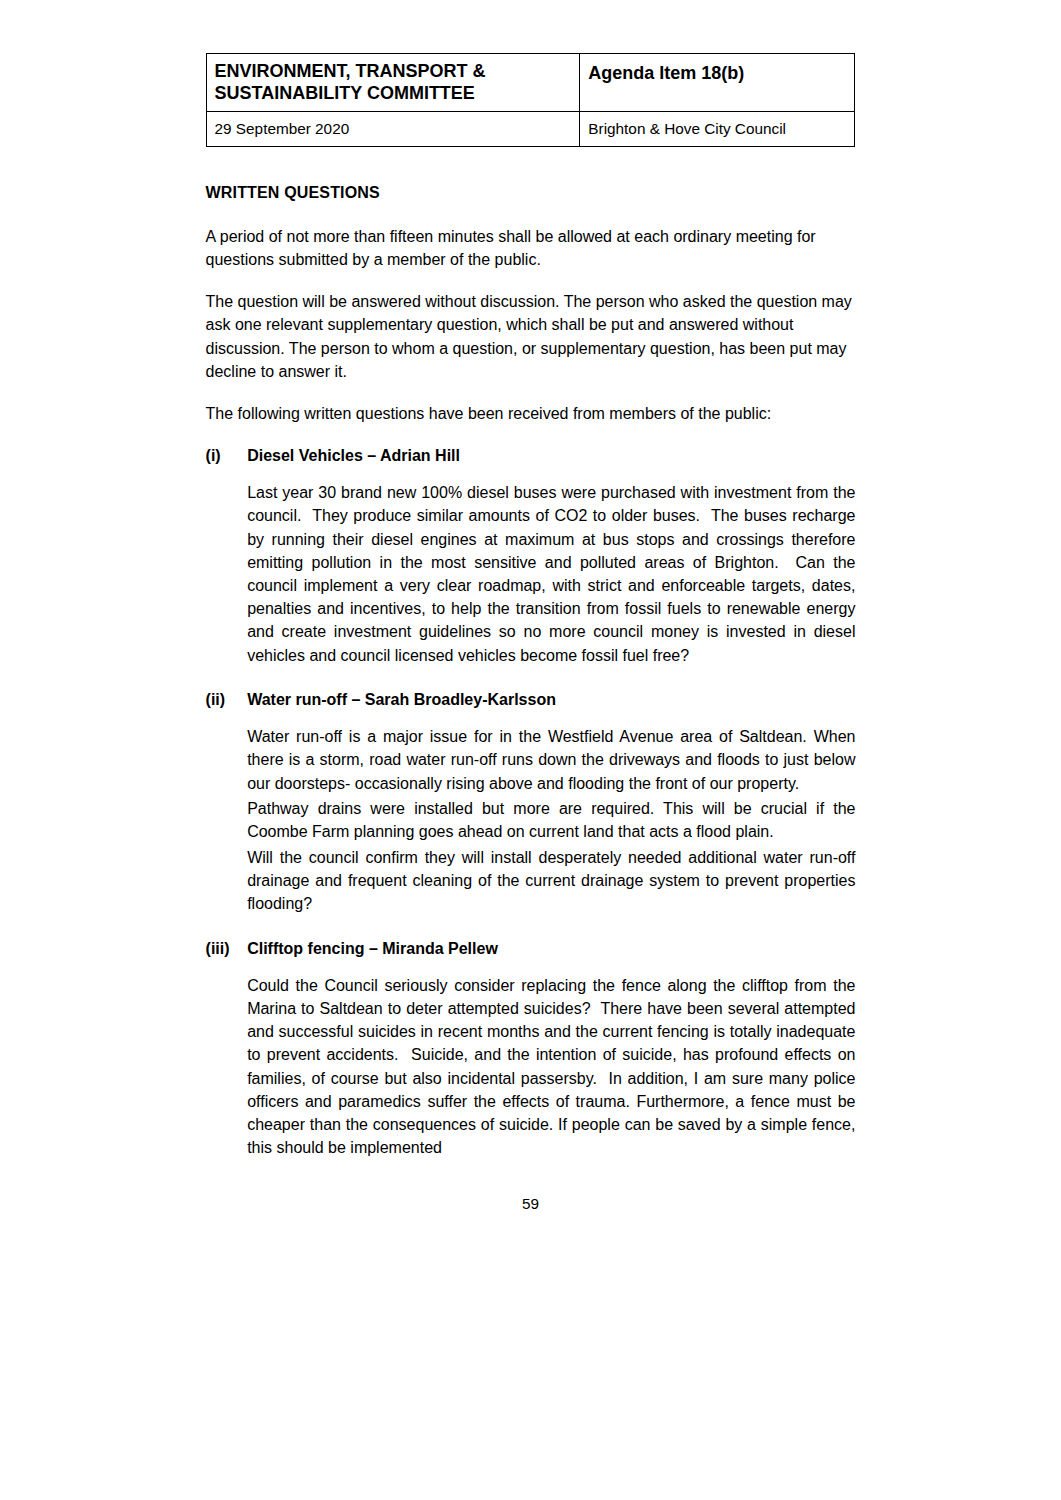| ENVIRONMENT, TRANSPORT & SUSTAINABILITY COMMITTEE | Agenda Item 18(b) |
| 29 September 2020 | Brighton & Hove City Council |
WRITTEN QUESTIONS
A period of not more than fifteen minutes shall be allowed at each ordinary meeting for questions submitted by a member of the public.
The question will be answered without discussion. The person who asked the question may ask one relevant supplementary question, which shall be put and answered without discussion. The person to whom a question, or supplementary question, has been put may decline to answer it.
The following written questions have been received from members of the public:
(i) Diesel Vehicles – Adrian Hill
Last year 30 brand new 100% diesel buses were purchased with investment from the council. They produce similar amounts of CO2 to older buses. The buses recharge by running their diesel engines at maximum at bus stops and crossings therefore emitting pollution in the most sensitive and polluted areas of Brighton. Can the council implement a very clear roadmap, with strict and enforceable targets, dates, penalties and incentives, to help the transition from fossil fuels to renewable energy and create investment guidelines so no more council money is invested in diesel vehicles and council licensed vehicles become fossil fuel free?
(ii) Water run-off – Sarah Broadley-Karlsson
Water run-off is a major issue for in the Westfield Avenue area of Saltdean. When there is a storm, road water run-off runs down the driveways and floods to just below our doorsteps- occasionally rising above and flooding the front of our property.
Pathway drains were installed but more are required. This will be crucial if the Coombe Farm planning goes ahead on current land that acts a flood plain.
Will the council confirm they will install desperately needed additional water run-off drainage and frequent cleaning of the current drainage system to prevent properties flooding?
(iii) Clifftop fencing – Miranda Pellew
Could the Council seriously consider replacing the fence along the clifftop from the Marina to Saltdean to deter attempted suicides? There have been several attempted and successful suicides in recent months and the current fencing is totally inadequate to prevent accidents. Suicide, and the intention of suicide, has profound effects on families, of course but also incidental passersby. In addition, I am sure many police officers and paramedics suffer the effects of trauma. Furthermore, a fence must be cheaper than the consequences of suicide. If people can be saved by a simple fence, this should be implemented
59